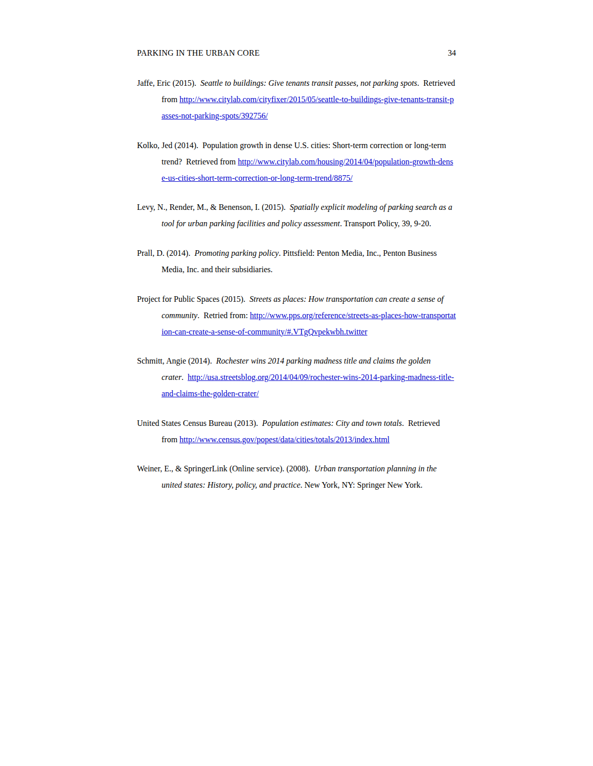Parking in the Urban Core 34
Jaffe, Eric (2015). Seattle to buildings: Give tenants transit passes, not parking spots. Retrieved from http://www.citylab.com/cityfixer/2015/05/seattle-to-buildings-give-tenants-transit-passes-not-parking-spots/392756/
Kolko, Jed (2014). Population growth in dense U.S. cities: Short-term correction or long-term trend? Retrieved from http://www.citylab.com/housing/2014/04/population-growth-dense-us-cities-short-term-correction-or-long-term-trend/8875/
Levy, N., Render, M., & Benenson, I. (2015). Spatially explicit modeling of parking search as a tool for urban parking facilities and policy assessment. Transport Policy, 39, 9-20.
Prall, D. (2014). Promoting parking policy. Pittsfield: Penton Media, Inc., Penton Business Media, Inc. and their subsidiaries.
Project for Public Spaces (2015). Streets as places: How transportation can create a sense of community. Retried from: http://www.pps.org/reference/streets-as-places-how-transportation-can-create-a-sense-of-community/#.VTgQvpekwbh.twitter
Schmitt, Angie (2014). Rochester wins 2014 parking madness title and claims the golden crater. http://usa.streetsblog.org/2014/04/09/rochester-wins-2014-parking-madness-title-and-claims-the-golden-crater/
United States Census Bureau (2013). Population estimates: City and town totals. Retrieved from http://www.census.gov/popest/data/cities/totals/2013/index.html
Weiner, E., & SpringerLink (Online service). (2008). Urban transportation planning in the united states: History, policy, and practice. New York, NY: Springer New York.